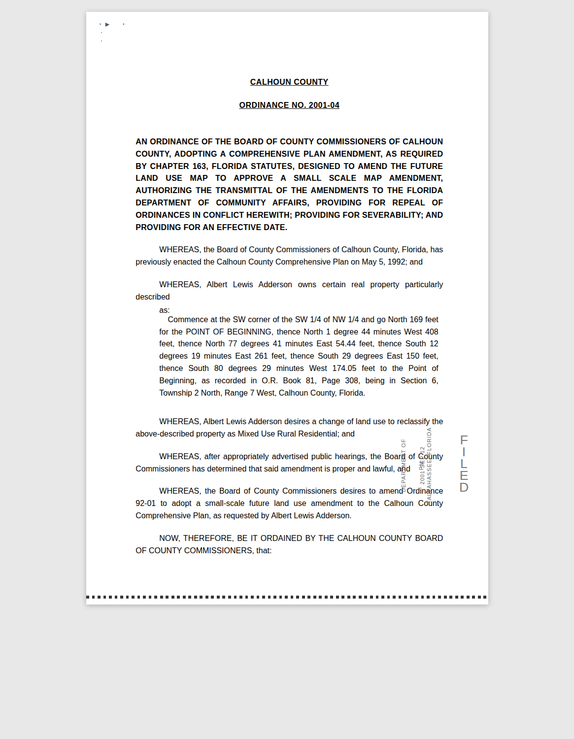· ▸ ·
·
·
CALHOUN COUNTY
ORDINANCE NO. 2001-04
AN ORDINANCE OF THE BOARD OF COUNTY COMMISSIONERS OF CALHOUN COUNTY, ADOPTING A COMPREHENSIVE PLAN AMENDMENT, AS REQUIRED BY CHAPTER 163, FLORIDA STATUTES, DESIGNED TO AMEND THE FUTURE LAND USE MAP TO APPROVE A SMALL SCALE MAP AMENDMENT, AUTHORIZING THE TRANSMITTAL OF THE AMENDMENTS TO THE FLORIDA DEPARTMENT OF COMMUNITY AFFAIRS, PROVIDING FOR REPEAL OF ORDINANCES IN CONFLICT HEREWITH; PROVIDING FOR SEVERABILITY; AND PROVIDING FOR AN EFFECTIVE DATE.
WHEREAS, the Board of County Commissioners of Calhoun County, Florida, has previously enacted the Calhoun County Comprehensive Plan on May 5, 1992; and
WHEREAS, Albert Lewis Adderson owns certain real property particularly describedas:
Commence at the SW corner of the SW 1/4 of NW 1/4 and go North 169 feet for the POINT OF BEGINNING, thence North 1 degree 44 minutes West 408 feet, thence North 77 degrees 41 minutes East 54.44 feet, thence South 12 degrees 19 minutes East 261 feet, thence South 29 degrees East 150 feet, thence South 80 degrees 29 minutes West 174.05 feet to the Point of Beginning, as recorded in O.R. Book 81, Page 308, being in Section 6, Township 2 North, Range 7 West, Calhoun County, Florida.
WHEREAS, Albert Lewis Adderson desires a change of land use to reclassify the above-described property as Mixed Use Rural Residential; and
WHEREAS, after appropriately advertised public hearings, the Board of County Commissioners has determined that said amendment is proper and lawful, and
WHEREAS, the Board of County Commissioners desires to amend Ordinance 92-01 to adopt a small-scale future land use amendment to the Calhoun County Comprehensive Plan, as requested by Albert Lewis Adderson.
NOW, THEREFORE, BE IT ORDAINED BY THE CALHOUN COUNTY BOARD OF COUNTY COMMISSIONERS, that:
DEPARTMENT OF TALLAHASSEE, FLORIDA 2001 SEP 12 PM
F
I
L
E
D